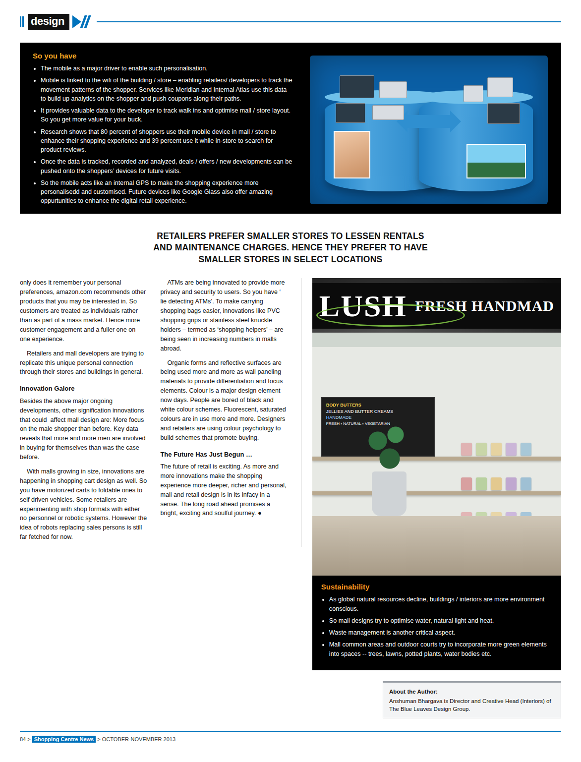design
So you have
The mobile as a major driver to enable such personalisation.
Mobile is linked to the wifi of the building / store – enabling retailers/ developers to track the movement patterns of the shopper. Services like Meridian and Internal Atlas use this data to build up analytics on the shopper and push coupons along their paths.
It provides valuable data to the developer to track walk ins and optimise mall / store layout. So you get more value for your buck.
Research shows that 80 percent of shoppers use their mobile device in mall / store to enhance their shopping experience and 39 percent use it while in-store to search for product reviews.
Once the data is tracked, recorded and analyzed, deals / offers / new developments can be pushed onto the shoppers’ devices for future visits.
So the mobile acts like an internal GPS to make the shopping experience more personalisedd and customised. Future devices like Google Glass also offer amazing oppurtunities to enhance the digital retail experience.
RETAILERS PREFER SMALLER STORES TO LESSEN RENTALS AND MAINTENANCE CHARGES. HENCE THEY PREFER TO HAVE SMALLER STORES IN SELECT LOCATIONS
only does it remember your personal preferences, amazon.com recommends other products that you may be interested in. So customers are treated as individuals rather than as part of a mass market. Hence more customer engagement and a fuller one on one experience.
Retailers and mall developers are trying to replicate this unique personal connection through their stores and buildings in general.
Innovation Galore
Besides the above major ongoing developments, other signification innovations that could affect mall design are: More focus on the male shopper than before. Key data reveals that more and more men are involved in buying for themselves than was the case before.
With malls growing in size, innovations are happening in shopping cart design as well. So you have motorized carts to foldable ones to self driven vehicles. Some retailers are experimenting with shop formats with either no personnel or robotic systems. However the idea of robots replacing sales persons is still far fetched for now.
ATMs are being innovated to provide more privacy and security to users. So you have ‘ lie detecting ATMs’. To make carrying shopping bags easier, innovations like PVC shopping grips or stainless steel knuckle holders – termed as ‘shopping helpers’ – are being seen in increasing numbers in malls abroad.
Organic forms and reflective surfaces are being used more and more as wall paneling materials to provide differentiation and focus elements. Colour is a major design element now days. People are bored of black and white colour schemes. Fluorescent, saturated colours are in use more and more. Designers and retailers are using colour psychology to build schemes that promote buying.
The Future Has Just Begun …
The future of retail is exciting. As more and more innovations make the shopping experience more deeper, richer and personal, mall and retail design is in its infacy in a sense. The long road ahead promises a bright, exciting and soulful journey. ●
LUSH
FRESH HANDMAD
BODY BUTTERS
JELLIES AND BUTTER CREAMS
HANDMADE
FRESH • NATURAL • VEGETARIAN
Sustainability
As global natural resources decline, buildings / interiors are more environment conscious.
So mall designs try to optimise water, natural light and heat.
Waste management is another critical aspect.
Mall common areas and outdoor courts try to incorporate more green elements into spaces -- trees, lawns, potted plants, water bodies etc.
About the Author: Anshuman Bhargava is Director and Creative Head (Interiors) of The Blue Leaves Design Group.
84 > Shopping Centre News > OCTOBER-NOVEMBER 2013